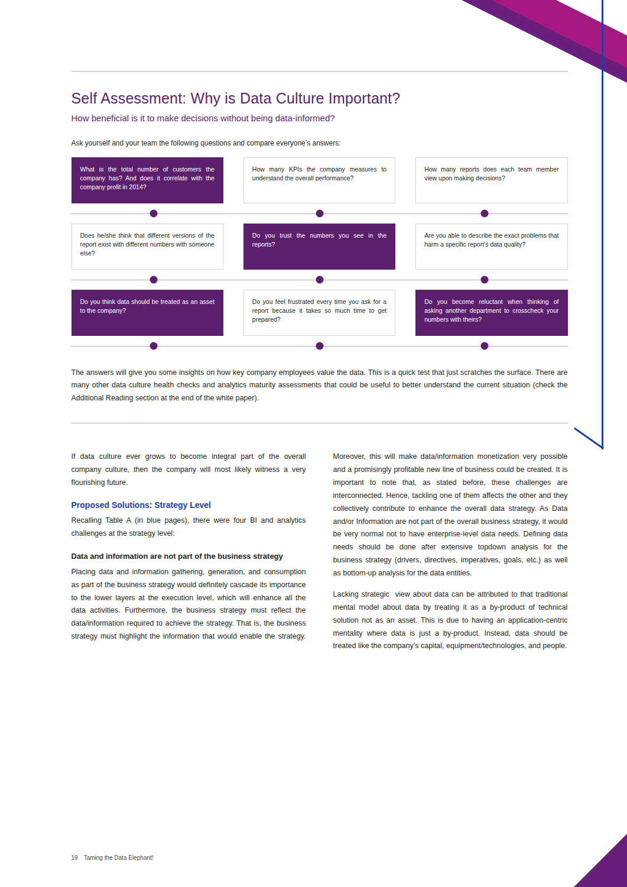Self Assessment: Why is Data Culture Important?
How beneficial is it to make decisions without being data-informed?
Ask yourself and your team the following questions and compare everyone’s answers:
What is the total number of customers the company has? And does it correlate with the company profit in 2014?
How many KPIs the company measures to understand the overall performance?
How many reports does each team member view upon making decisions?
Does he/she think that different versions of the report exist with different numbers with someone else?
Do you trust the numbers you see in the reports?
Are you able to describe the exact problems that harm a specific report’s data quality?
Do you think data should be treated as an asset to the company?
Do you feel frustrated every time you ask for a report because it takes so much time to get prepared?
Do you become reluctant when thinking of asking another department to crosscheck your numbers with theirs?
The answers will give you some insights on how key company employees value the data. This is a quick test that just scratches the surface. There are many other data culture health checks and analytics maturity assessments that could be useful to better understand the current situation (check the Additional Reading section at the end of the white paper).
If data culture ever grows to become integral part of the overall company culture, then the company will most likely witness a very flourishing future.
Proposed Solutions: Strategy Level
Recalling Table A (in blue pages), there were four BI and analytics challenges at the strategy level:
Data and information are not part of the business strategy
Placing data and information gathering, generation, and consumption as part of the business strategy would definitely cascade its importance to the lower layers at the execution level, which will enhance all the data activities. Furthermore, the business strategy must reflect the data/information required to achieve the strategy. That is, the business strategy must highlight the information that would enable the strategy. Moreover, this will make data/information monetization very possible and a promisingly profitable new line of business could be created. It is important to note that, as stated before, these challenges are interconnected. Hence, tackling one of them affects the other and they collectively contribute to enhance the overall data strategy. As Data and/or Information are not part of the overall business strategy, it would be very normal not to have enterprise-level data needs. Defining data needs should be done after extensive topdown analysis for the business strategy (drivers, directives, imperatives, goals, etc.) as well as bottom-up analysis for the data entities.
Lacking strategic view about data can be attributed to that traditional mental model about data by treating it as a by-product of technical solution not as an asset. This is due to having an application-centric mentality where data is just a by-product. Instead, data should be treated like the company’s capital, equipment/technologies, and people.
19 Taming the Data Elephant!